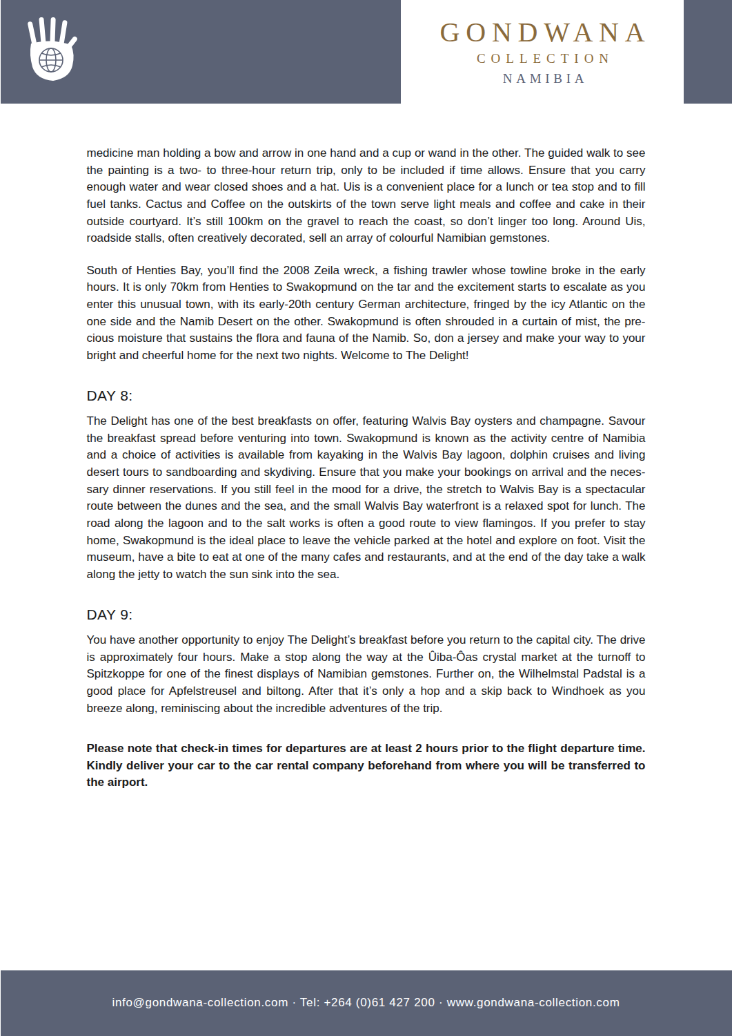GONDWANA
COLLECTION
NAMIBIA
medicine man holding a bow and arrow in one hand and a cup or wand in the other. The guided walk to see the painting is a two- to three-hour return trip, only to be included if time allows. Ensure that you carry enough water and wear closed shoes and a hat. Uis is a convenient place for a lunch or tea stop and to fill fuel tanks. Cactus and Coffee on the outskirts of the town serve light meals and coffee and cake in their outside courtyard. It’s still 100km on the gravel to reach the coast, so don’t linger too long. Around Uis, roadside stalls, often creatively decorated, sell an array of colourful Namibian gemstones.
South of Henties Bay, you’ll find the 2008 Zeila wreck, a fishing trawler whose towline broke in the early hours. It is only 70km from Henties to Swakopmund on the tar and the excitement starts to escalate as you enter this unusual town, with its early-20th century German architecture, fringed by the icy Atlantic on the one side and the Namib Desert on the other. Swakopmund is often shrouded in a curtain of mist, the precious moisture that sustains the flora and fauna of the Namib. So, don a jersey and make your way to your bright and cheerful home for the next two nights. Welcome to The Delight!
DAY 8:
The Delight has one of the best breakfasts on offer, featuring Walvis Bay oysters and champagne. Savour the breakfast spread before venturing into town. Swakopmund is known as the activity centre of Namibia and a choice of activities is available from kayaking in the Walvis Bay lagoon, dolphin cruises and living desert tours to sandboarding and skydiving. Ensure that you make your bookings on arrival and the necessary dinner reservations. If you still feel in the mood for a drive, the stretch to Walvis Bay is a spectacular route between the dunes and the sea, and the small Walvis Bay waterfront is a relaxed spot for lunch. The road along the lagoon and to the salt works is often a good route to view flamingos. If you prefer to stay home, Swakopmund is the ideal place to leave the vehicle parked at the hotel and explore on foot. Visit the museum, have a bite to eat at one of the many cafes and restaurants, and at the end of the day take a walk along the jetty to watch the sun sink into the sea.
DAY 9:
You have another opportunity to enjoy The Delight’s breakfast before you return to the capital city. The drive is approximately four hours. Make a stop along the way at the Ûiba-Ôas crystal market at the turnoff to Spitzkoppe for one of the finest displays of Namibian gemstones. Further on, the Wilhelmstal Padstal is a good place for Apfelstreusel and biltong. After that it’s only a hop and a skip back to Windhoek as you breeze along, reminiscing about the incredible adventures of the trip.
Please note that check-in times for departures are at least 2 hours prior to the flight departure time. Kindly deliver your car to the car rental company beforehand from where you will be transferred to the airport.
info@gondwana-collection.com · Tel: +264 (0)61 427 200 · www.gondwana-collection.com